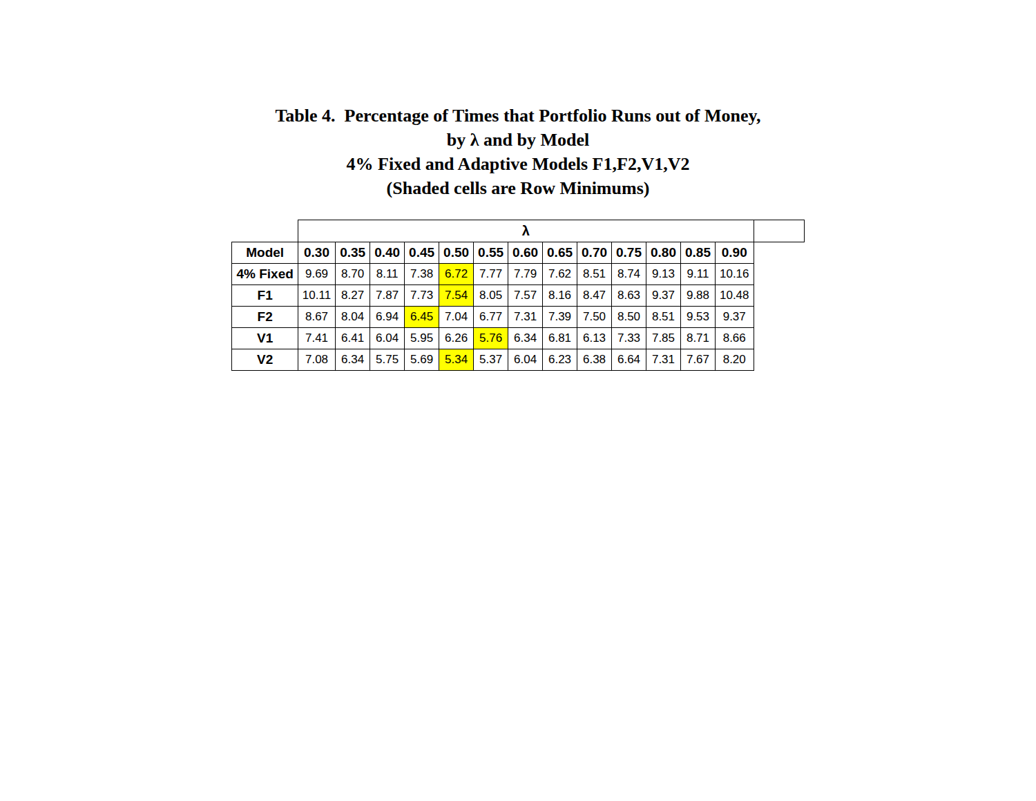Table 4. Percentage of Times that Portfolio Runs out of Money,
by λ and by Model
4% Fixed and Adaptive Models F1,F2,V1,V2
(Shaded cells are Row Minimums)
| | λ | |
| Model | 0.30 | 0.35 | 0.40 | 0.45 | 0.50 | 0.55 | 0.60 | 0.65 | 0.70 | 0.75 | 0.80 | 0.85 | 0.90 |
| 4% Fixed | 9.69 | 8.70 | 8.11 | 7.38 | 6.72 | 7.77 | 7.79 | 7.62 | 8.51 | 8.74 | 9.13 | 9.11 | 10.16 |
| F1 | 10.11 | 8.27 | 7.87 | 7.73 | 7.54 | 8.05 | 7.57 | 8.16 | 8.47 | 8.63 | 9.37 | 9.88 | 10.48 |
| F2 | 8.67 | 8.04 | 6.94 | 6.45 | 7.04 | 6.77 | 7.31 | 7.39 | 7.50 | 8.50 | 8.51 | 9.53 | 9.37 |
| V1 | 7.41 | 6.41 | 6.04 | 5.95 | 6.26 | 5.76 | 6.34 | 6.81 | 6.13 | 7.33 | 7.85 | 8.71 | 8.66 |
| V2 | 7.08 | 6.34 | 5.75 | 5.69 | 5.34 | 5.37 | 6.04 | 6.23 | 6.38 | 6.64 | 7.31 | 7.67 | 8.20 |